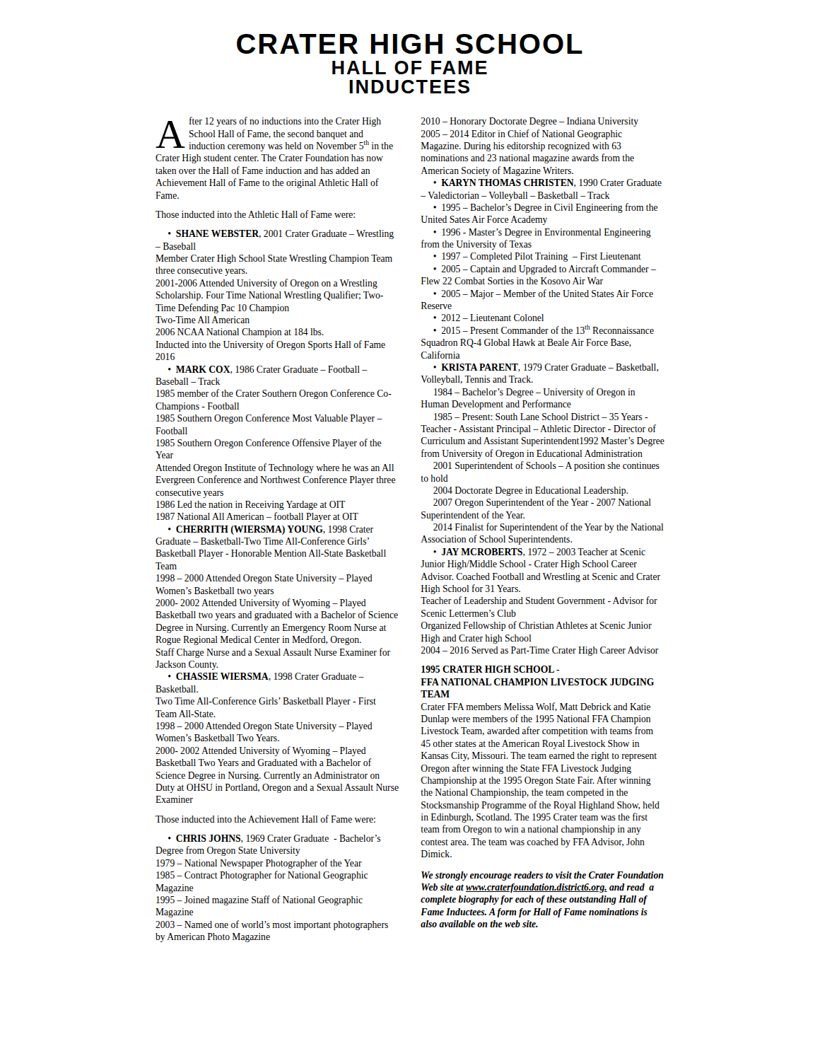Crater High School
Hall of Fame
Inductees
After 12 years of no inductions into the Crater High School Hall of Fame, the second banquet and induction ceremony was held on November 5th in the Crater High student center. The Crater Foundation has now taken over the Hall of Fame induction and has added an Achievement Hall of Fame to the original Athletic Hall of Fame.
Those inducted into the Athletic Hall of Fame were:
• SHANE WEBSTER, 2001 Crater Graduate – Wrestling – Baseball
Member Crater High School State Wrestling Champion Team three consecutive years.
2001-2006 Attended University of Oregon on a Wrestling Scholarship. Four Time National Wrestling Qualifier; Two-Time Defending Pac 10 Champion
Two-Time All American
2006 NCAA National Champion at 184 lbs.
Inducted into the University of Oregon Sports Hall of Fame 2016
• MARK COX, 1986 Crater Graduate – Football – Baseball – Track
1985 member of the Crater Southern Oregon Conference Co-Champions - Football
1985 Southern Oregon Conference Most Valuable Player – Football
1985 Southern Oregon Conference Offensive Player of the Year
Attended Oregon Institute of Technology where he was an All Evergreen Conference and Northwest Conference Player three consecutive years
1986 Led the nation in Receiving Yardage at OIT
1987 National All American – football Player at OIT
• CHERRITH (WIERSMA) YOUNG, 1998 Crater Graduate – Basketball-Two Time All-Conference Girls’ Basketball Player - Honorable Mention All-State Basketball Team
1998 – 2000 Attended Oregon State University – Played Women’s Basketball two years
2000- 2002 Attended University of Wyoming – Played Basketball two years and graduated with a Bachelor of Science Degree in Nursing. Currently an Emergency Room Nurse at Rogue Regional Medical Center in Medford, Oregon.
Staff Charge Nurse and a Sexual Assault Nurse Examiner for Jackson County.
• CHASSIE WIERSMA, 1998 Crater Graduate – Basketball.
Two Time All-Conference Girls’ Basketball Player - First Team All-State.
1998 – 2000 Attended Oregon State University – Played Women’s Basketball Two Years.
2000- 2002 Attended University of Wyoming – Played Basketball Two Years and Graduated with a Bachelor of Science Degree in Nursing. Currently an Administrator on Duty at OHSU in Portland, Oregon and a Sexual Assault Nurse Examiner
Those inducted into the Achievement Hall of Fame were:
• CHRIS JOHNS, 1969 Crater Graduate - Bachelor’s Degree from Oregon State University
1979 – National Newspaper Photographer of the Year
1985 – Contract Photographer for National Geographic Magazine
1995 – Joined magazine Staff of National Geographic Magazine
2003 – Named one of world’s most important photographers by American Photo Magazine
2010 – Honorary Doctorate Degree – Indiana University
2005 – 2014 Editor in Chief of National Geographic Magazine. During his editorship recognized with 63 nominations and 23 national magazine awards from the American Society of Magazine Writers.
• KARYN THOMAS CHRISTEN, 1990 Crater Graduate – Valedictorian – Volleyball – Basketball – Track
• 1995 – Bachelor’s Degree in Civil Engineering from the United Sates Air Force Academy
• 1996 - Master’s Degree in Environmental Engineering from the University of Texas
• 1997 – Completed Pilot Training – First Lieutenant
• 2005 – Captain and Upgraded to Aircraft Commander – Flew 22 Combat Sorties in the Kosovo Air War
• 2005 – Major – Member of the United States Air Force Reserve
• 2012 – Lieutenant Colonel
• 2015 – Present Commander of the 13th Reconnaissance Squadron RQ-4 Global Hawk at Beale Air Force Base, California
• KRISTA PARENT, 1979 Crater Graduate – Basketball, Volleyball, Tennis and Track.
1984 – Bachelor’s Degree – University of Oregon in Human Development and Performance
1985 – Present: South Lane School District – 35 Years - Teacher - Assistant Principal – Athletic Director - Director of Curriculum and Assistant Superintendent1992 Master’s Degree from University of Oregon in Educational Administration
2001 Superintendent of Schools – A position she continues to hold
2004 Doctorate Degree in Educational Leadership.
2007 Oregon Superintendent of the Year - 2007 National Superintendent of the Year.
2014 Finalist for Superintendent of the Year by the National Association of School Superintendents.
• JAY MCROBERTS, 1972 – 2003 Teacher at Scenic Junior High/Middle School - Crater High School Career Advisor. Coached Football and Wrestling at Scenic and Crater High School for 31 Years.
Teacher of Leadership and Student Government - Advisor for Scenic Lettermen’s Club
Organized Fellowship of Christian Athletes at Scenic Junior High and Crater high School
2004 – 2016 Served as Part-Time Crater High Career Advisor
1995 CRATER HIGH SCHOOL -
FFA NATIONAL CHAMPION LIVESTOCK JUDGING TEAM
Crater FFA members Melissa Wolf, Matt Debrick and Katie Dunlap were members of the 1995 National FFA Champion Livestock Team, awarded after competition with teams from 45 other states at the American Royal Livestock Show in Kansas City, Missouri. The team earned the right to represent Oregon after winning the State FFA Livestock Judging Championship at the 1995 Oregon State Fair. After winning the National Championship, the team competed in the Stocksmanship Programme of the Royal Highland Show, held in Edinburgh, Scotland. The 1995 Crater team was the first team from Oregon to win a national championship in any contest area. The team was coached by FFA Advisor, John Dimick.
We strongly encourage readers to visit the Crater Foundation Web site at www.craterfoundation.district6.org. and read a complete biography for each of these outstanding Hall of Fame Inductees. A form for Hall of Fame nominations is also available on the web site.